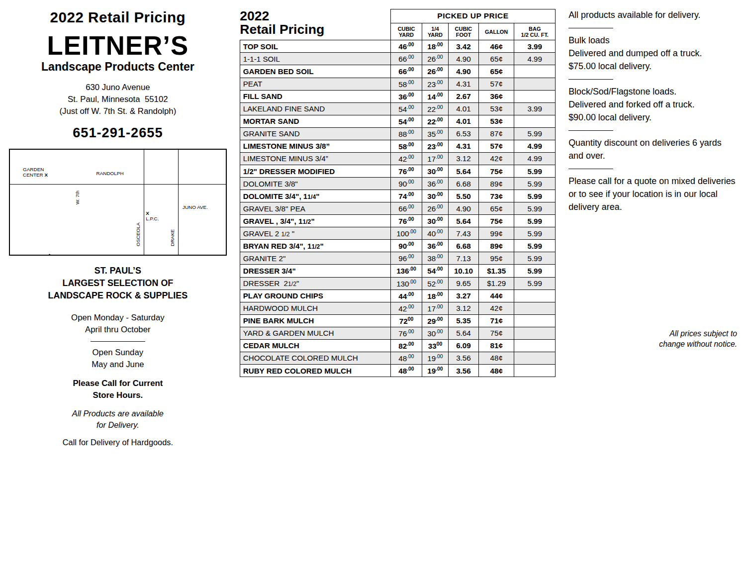2022 Retail Pricing
LEITNER’S
Landscape Products Center
630 Juno Avenue
St. Paul, Minnesota 55102
(Just off W. 7th St. & Randolph)
651-291-2655
GARDEN
CENTER X RANDOLPH JUNO AVE. X
L.P.C. W. 7th OSCEOLA DRAKE
ST. PAUL’S
LARGEST SELECTION OF
LANDSCAPE ROCK & SUPPLIES
Open Monday - Saturday
April thru October
Open Sunday
May and June
Please Call for Current
Store Hours.
All Products are available
for Delivery.
Call for Delivery of Hardgoods.
| 2022 Retail Pricing | PICKED UP PRICE |
| CUBIC YARD | 1/4 YARD | CUBIC FOOT | GALLON | BAG 1/2 CU. FT. |
| TOP SOIL | 46 .00 | 18 .00 | 3.42 | 46¢ | 3.99 |
| 1-1-1 SOIL | 66 .00 | 26 .00 | 4.90 | 65¢ | 4.99 |
| GARDEN BED SOIL | 66 .00 | 26 .00 | 4.90 | 65¢ | |
| PEAT | 58 .00 | 23 .00 | 4.31 | 57¢ | |
| FILL SAND | 36 .00 | 14 .00 | 2.67 | 36¢ | |
| LAKELAND FINE SAND | 54 .00 | 22 .00 | 4.01 | 53¢ | 3.99 |
| MORTAR SAND | 54 .00 | 22 .00 | 4.01 | 53¢ | |
| GRANITE SAND | 88 .00 | 35 .00 | 6.53 | 87¢ | 5.99 |
| LIMESTONE MINUS 3/8” | 58 .00 | 23 .00 | 4.31 | 57¢ | 4.99 |
| LIMESTONE MINUS 3/4” | 42 .00 | 17 .00 | 3.12 | 42¢ | 4.99 |
| 1/2" DRESSER MODIFIED | 76 .00 | 30 .00 | 5.64 | 75¢ | 5.99 |
| DOLOMITE 3/8" | 90 .00 | 36 .00 | 6.68 | 89¢ | 5.99 |
| DOLOMITE 3/4", 1 1/4 " | 74 .00 | 30 .00 | 5.50 | 73¢ | 5.99 |
| GRAVEL 3/8" PEA | 66 .00 | 26 .00 | 4.90 | 65¢ | 5.99 |
| GRAVEL , 3/4", 1 1/2 " | 76 .00 | 30 .00 | 5.64 | 75¢ | 5.99 |
| GRAVEL 2 1/2 " | 100 .00 | 40 .00 | 7.43 | 99¢ | 5.99 |
| BRYAN RED 3/4", 1 1/2 " | 90 .00 | 36 .00 | 6.68 | 89¢ | 5.99 |
| GRANITE 2" | 96 .00 | 38 .00 | 7.13 | 95¢ | 5.99 |
| DRESSER 3/4" | 136 .00 | 54 .00 | 10.10 | $1.35 | 5.99 |
| DRESSER 2 1/2 " | 130 .00 | 52 .00 | 9.65 | $1.29 | 5.99 |
| PLAY GROUND CHIPS | 44 .00 | 18 .00 | 3.27 | 44¢ | |
| HARDWOOD MULCH | 42 .00 | 17 .00 | 3.12 | 42¢ | |
| PINE BARK MULCH | 72 00 | 29 .00 | 5.35 | 71¢ | |
| YARD & GARDEN MULCH | 76 .00 | 30 .00 | 5.64 | 75¢ | |
| CEDAR MULCH | 82 .00 | 33 00 | 6.09 | 81¢ | |
| CHOCOLATE COLORED MULCH | 48 .00 | 19 .00 | 3.56 | 48¢ | |
| RUBY RED COLORED MULCH | 48 .00 | 19 .00 | 3.56 | 48¢ | |
All products available for delivery.
Bulk loads
Delivered and dumped off a truck.
$75.00 local delivery.
Block/Sod/Flagstone loads.
Delivered and forked off a truck.
$90.00 local delivery.
Quantity discount on deliveries 6 yards and over.
Please call for a quote on mixed deliveries or to see if your location is in our local delivery area.
All prices subject to
change without notice.